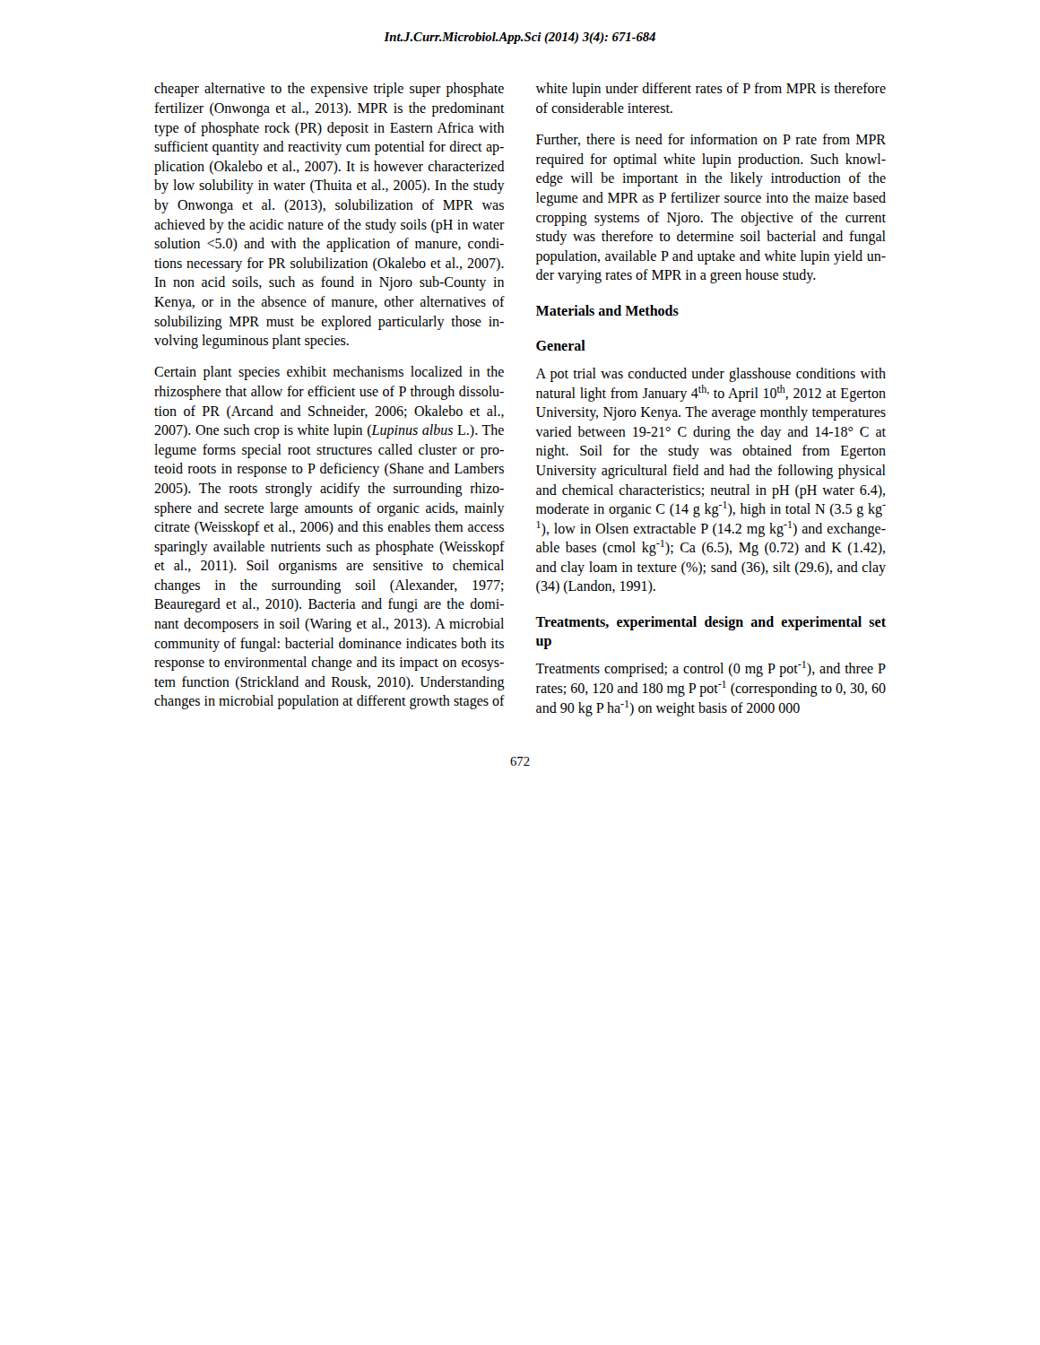Int.J.Curr.Microbiol.App.Sci (2014) 3(4): 671-684
cheaper alternative to the expensive triple super phosphate fertilizer (Onwonga et al., 2013). MPR is the predominant type of phosphate rock (PR) deposit in Eastern Africa with sufficient quantity and reactivity cum potential for direct application (Okalebo et al., 2007). It is however characterized by low solubility in water (Thuita et al., 2005). In the study by Onwonga et al. (2013), solubilization of MPR was achieved by the acidic nature of the study soils (pH in water solution <5.0) and with the application of manure, conditions necessary for PR solubilization (Okalebo et al., 2007). In non acid soils, such as found in Njoro sub-County in Kenya, or in the absence of manure, other alternatives of solubilizing MPR must be explored particularly those involving leguminous plant species.
Certain plant species exhibit mechanisms localized in the rhizosphere that allow for efficient use of P through dissolution of PR (Arcand and Schneider, 2006; Okalebo et al., 2007). One such crop is white lupin (Lupinus albus L.). The legume forms special root structures called cluster or proteoid roots in response to P deficiency (Shane and Lambers 2005). The roots strongly acidify the surrounding rhizosphere and secrete large amounts of organic acids, mainly citrate (Weisskopf et al., 2006) and this enables them access sparingly available nutrients such as phosphate (Weisskopf et al., 2011). Soil organisms are sensitive to chemical changes in the surrounding soil (Alexander, 1977; Beauregard et al., 2010). Bacteria and fungi are the dominant decomposers in soil (Waring et al., 2013). A microbial community of fungal: bacterial dominance indicates both its response to environmental change and its impact on ecosystem function (Strickland and Rousk, 2010). Understanding changes in microbial population at different growth stages of white lupin under different rates of P from MPR is therefore of considerable interest.
Further, there is need for information on P rate from MPR required for optimal white lupin production. Such knowledge will be important in the likely introduction of the legume and MPR as P fertilizer source into the maize based cropping systems of Njoro. The objective of the current study was therefore to determine soil bacterial and fungal population, available P and uptake and white lupin yield under varying rates of MPR in a green house study.
Materials and Methods
General
A pot trial was conducted under glasshouse conditions with natural light from January 4th, to April 10th, 2012 at Egerton University, Njoro Kenya. The average monthly temperatures varied between 19-21° C during the day and 14-18° C at night. Soil for the study was obtained from Egerton University agricultural field and had the following physical and chemical characteristics; neutral in pH (pH water 6.4), moderate in organic C (14 g kg-1), high in total N (3.5 g kg-1), low in Olsen extractable P (14.2 mg kg-1) and exchangeable bases (cmol kg-1); Ca (6.5), Mg (0.72) and K (1.42), and clay loam in texture (%); sand (36), silt (29.6), and clay (34) (Landon, 1991).
Treatments, experimental design and experimental set up
Treatments comprised; a control (0 mg P pot-1), and three P rates; 60, 120 and 180 mg P pot-1 (corresponding to 0, 30, 60 and 90 kg P ha-1) on weight basis of 2000 000
672